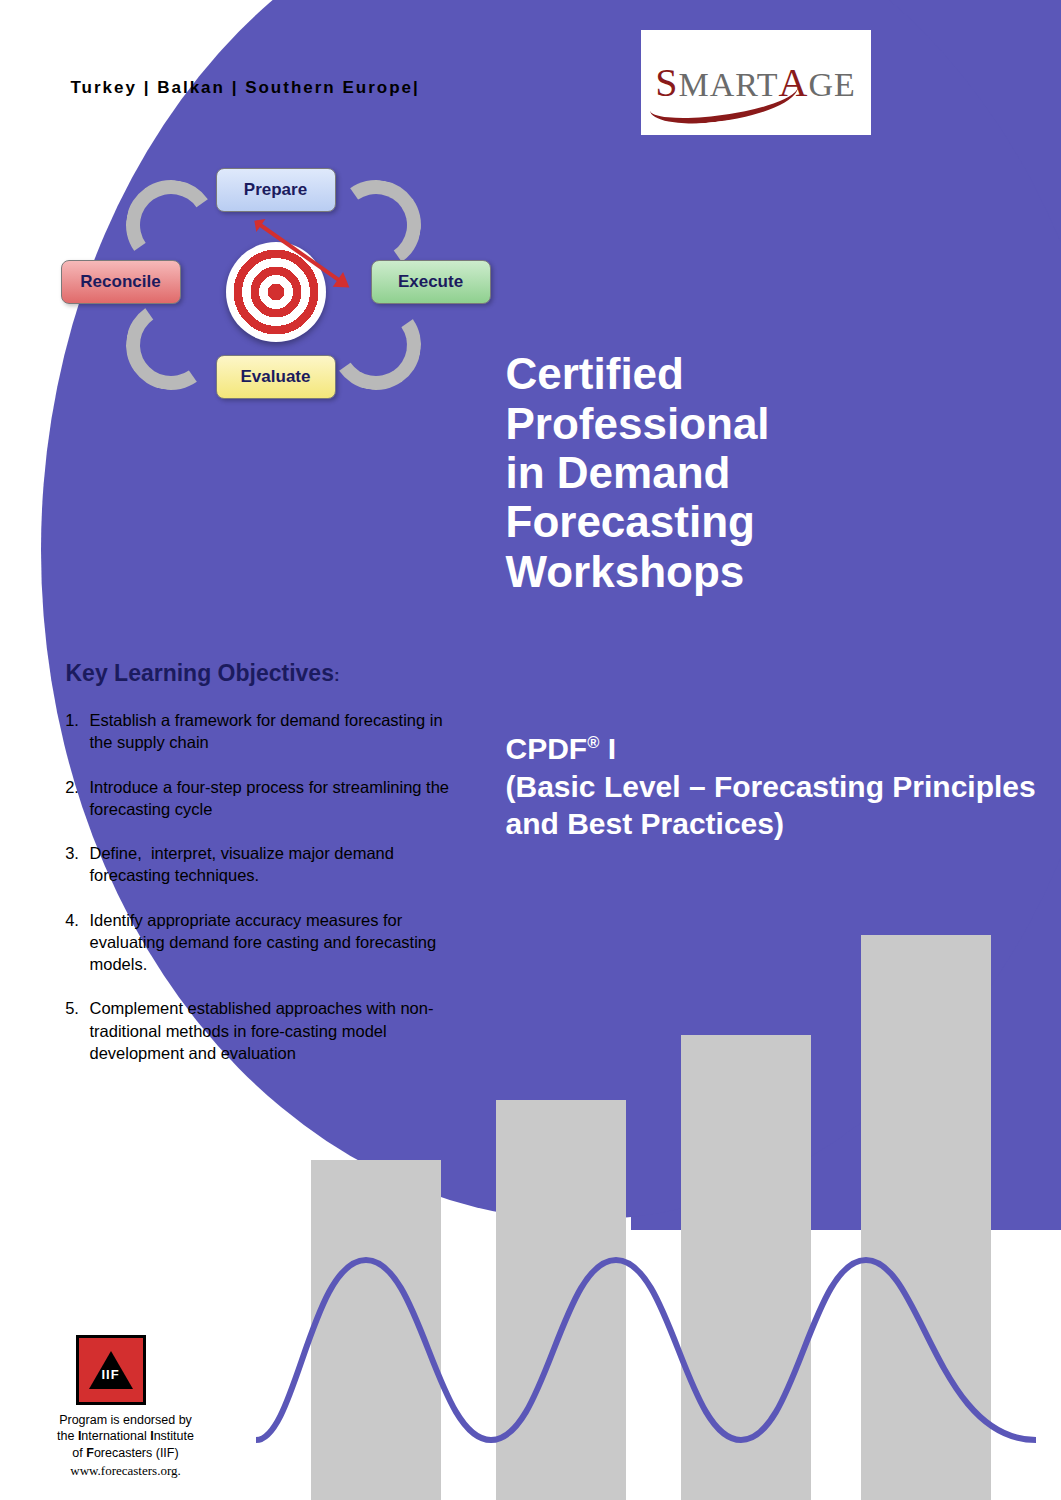Turkey | Balkan | Southern Europe|
SMARTAGE
Prepare
Execute
Evaluate
Reconcile
Certified
Professional
in Demand
Forecasting
Workshops
CPDF® I
(Basic Level – Forecasting Principles and Best Practices)
Key Learning Objectives:
Establish a framework for demand forecasting in the supply chain
Introduce a four-step process for streamlining the forecasting cycle
Define, interpret, visualize major demand forecasting techniques.
Identify appropriate accuracy measures for evaluating demand fore casting and forecasting models.
Complement established approaches with non-traditional methods in fore-casting model development and evaluation
IIF
Program is endorsed by
the International Institute
of Forecasters (IIF)
www.forecasters.org.